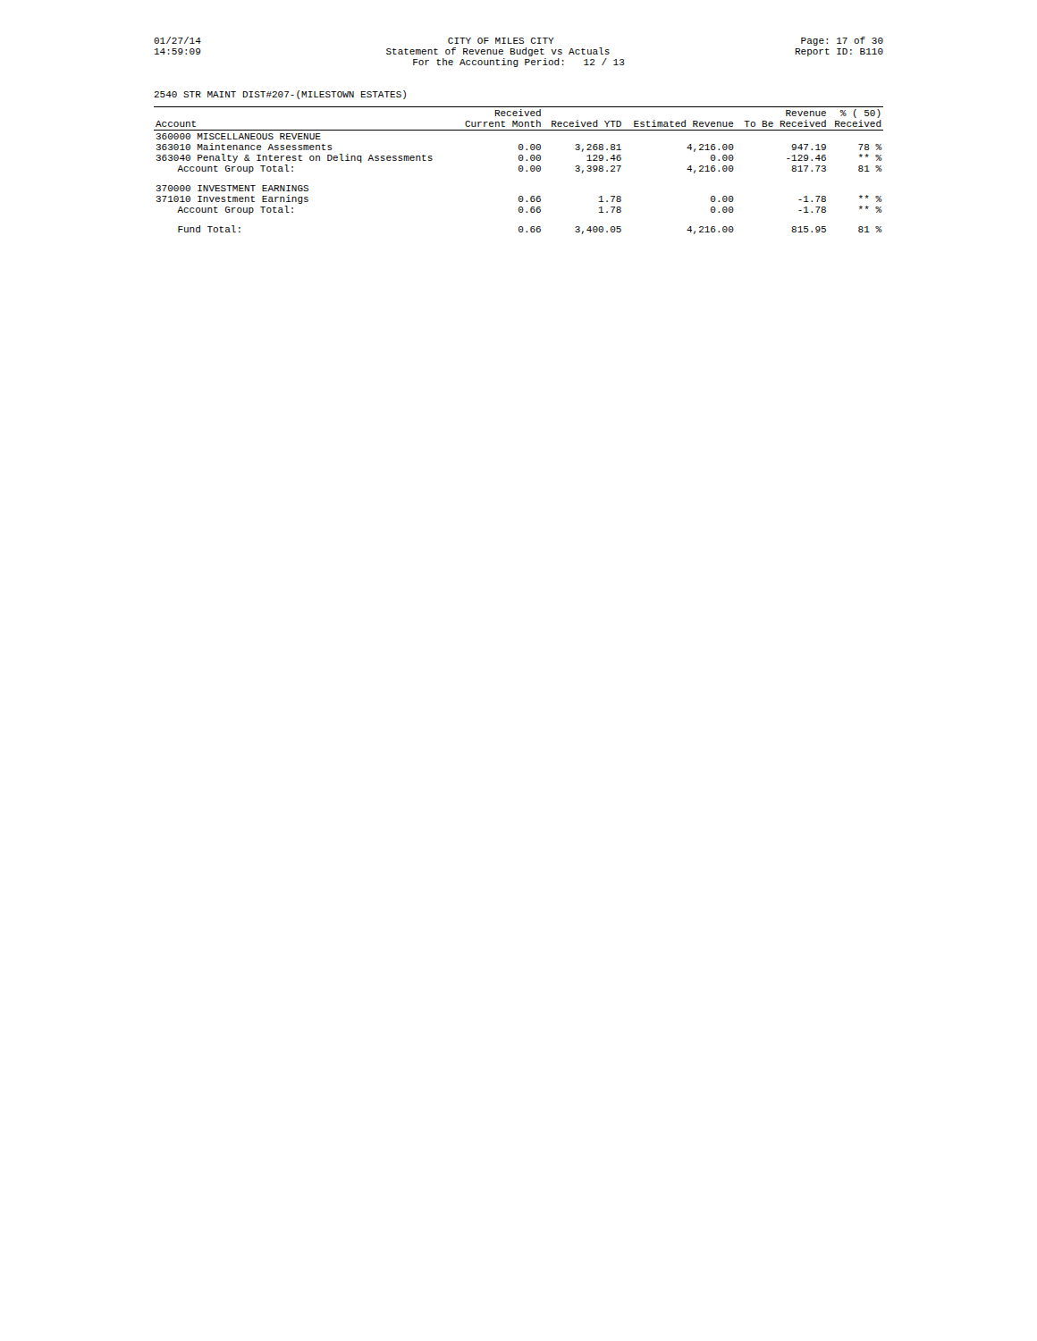01/27/14
CITY OF MILES CITY
Page: 17 of 30
14:59:09
Statement of Revenue Budget vs Actuals
Report ID: B110
For the Accounting Period: 12 / 13
2540 STR MAINT DIST#207-(MILESTOWN ESTATES)
| | Received | | | Revenue | % ( 50) |
| --- | --- | --- | --- | --- | --- |
| Account | Current Month | Received YTD | Estimated Revenue | To Be Received | Received |
| 360000 MISCELLANEOUS REVENUE | | | | | |
| 363010 Maintenance Assessments | 0.00 | 3,268.81 | 4,216.00 | 947.19 | 78 % |
| 363040 Penalty & Interest on Delinq Assessments | 0.00 | 129.46 | 0.00 | -129.46 | ** % |
| Account Group Total: | 0.00 | 3,398.27 | 4,216.00 | 817.73 | 81 % |
| 370000 INVESTMENT EARNINGS | | | | | |
| 371010 Investment Earnings | 0.66 | 1.78 | 0.00 | -1.78 | ** % |
| Account Group Total: | 0.66 | 1.78 | 0.00 | -1.78 | ** % |
| Fund Total: | 0.66 | 3,400.05 | 4,216.00 | 815.95 | 81 % |